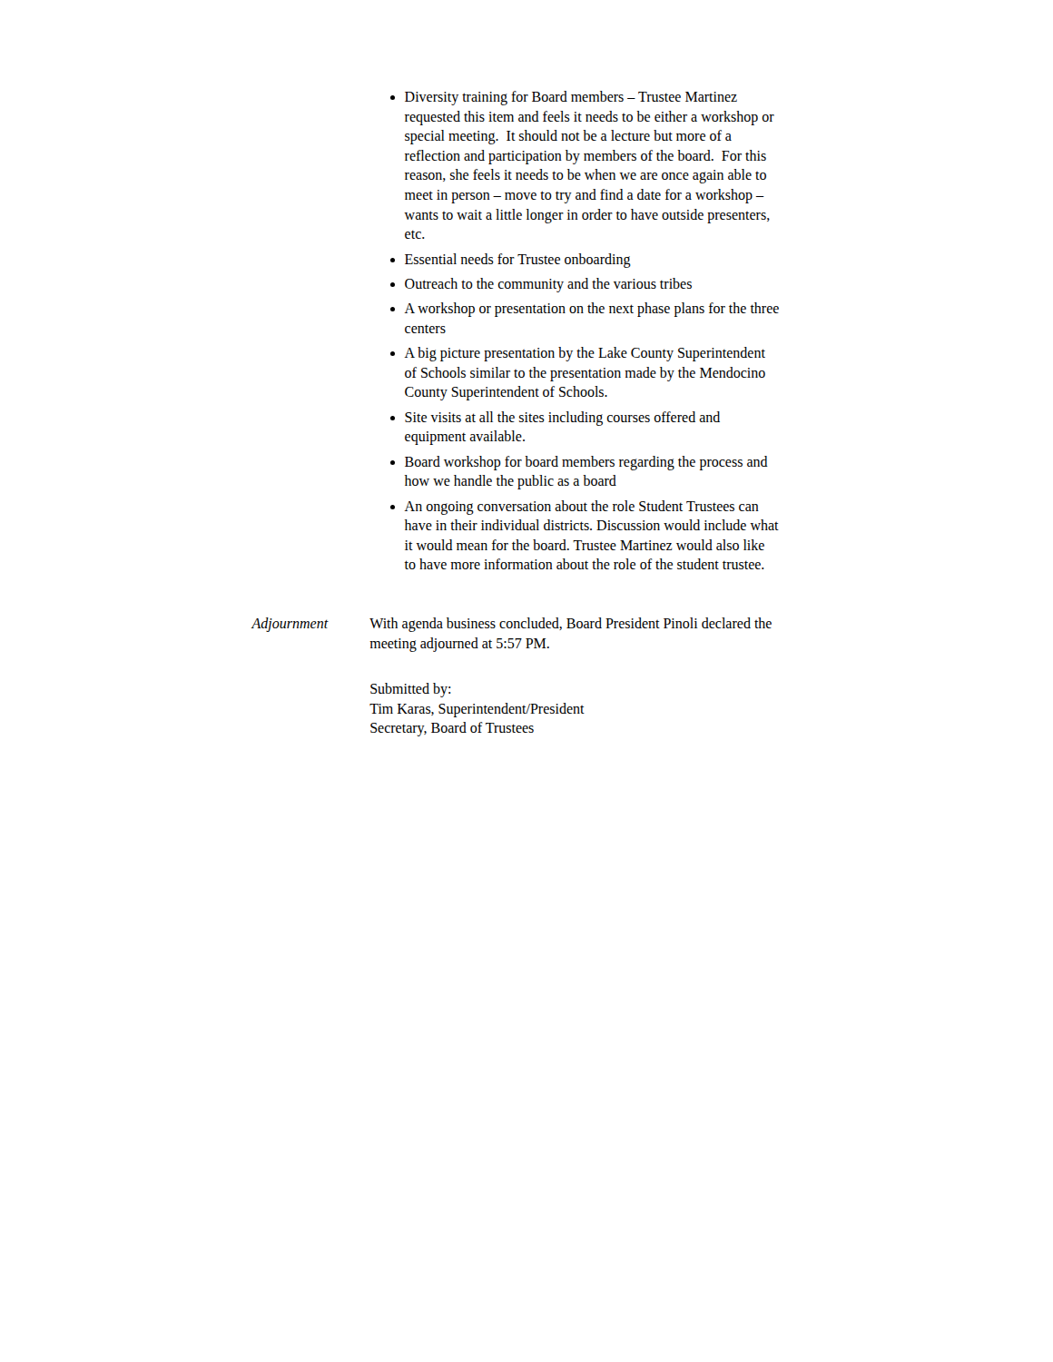Diversity training for Board members – Trustee Martinez requested this item and feels it needs to be either a workshop or special meeting. It should not be a lecture but more of a reflection and participation by members of the board. For this reason, she feels it needs to be when we are once again able to meet in person – move to try and find a date for a workshop – wants to wait a little longer in order to have outside presenters, etc.
Essential needs for Trustee onboarding
Outreach to the community and the various tribes
A workshop or presentation on the next phase plans for the three centers
A big picture presentation by the Lake County Superintendent of Schools similar to the presentation made by the Mendocino County Superintendent of Schools.
Site visits at all the sites including courses offered and equipment available.
Board workshop for board members regarding the process and how we handle the public as a board
An ongoing conversation about the role Student Trustees can have in their individual districts. Discussion would include what it would mean for the board. Trustee Martinez would also like to have more information about the role of the student trustee.
Adjournment
With agenda business concluded, Board President Pinoli declared the meeting adjourned at 5:57 PM.
Submitted by:
Tim Karas, Superintendent/President
Secretary, Board of Trustees